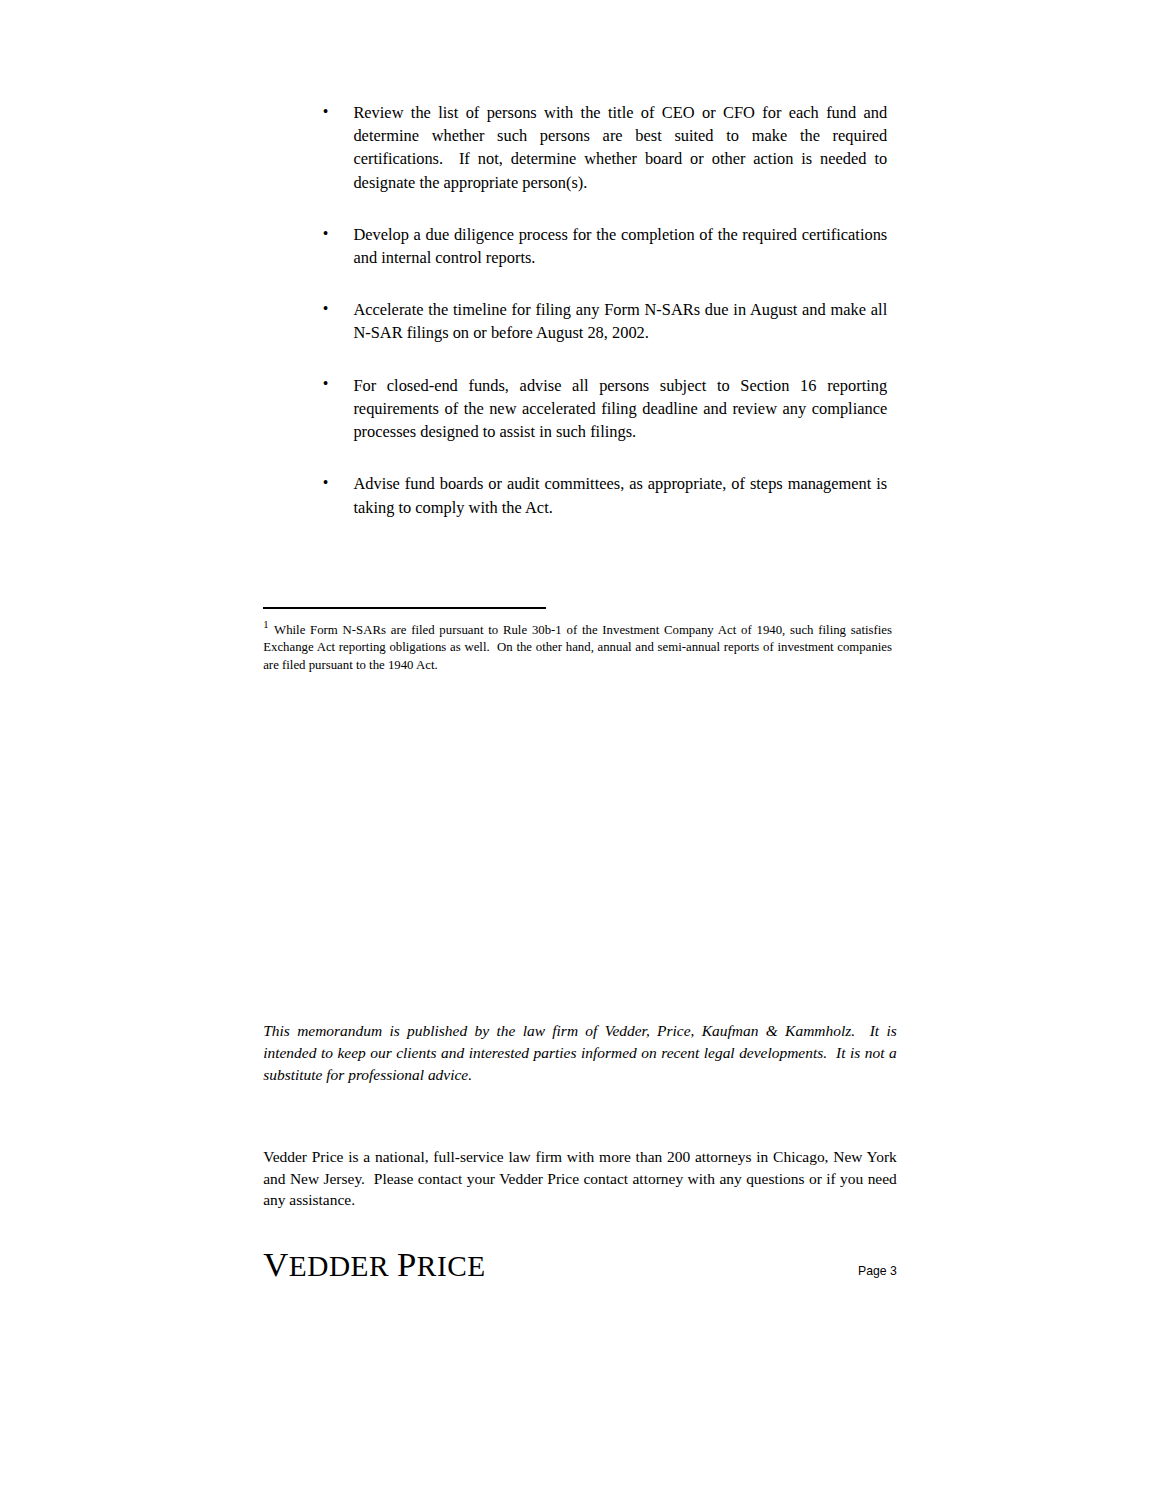Review the list of persons with the title of CEO or CFO for each fund and determine whether such persons are best suited to make the required certifications. If not, determine whether board or other action is needed to designate the appropriate person(s).
Develop a due diligence process for the completion of the required certifications and internal control reports.
Accelerate the timeline for filing any Form N-SARs due in August and make all N-SAR filings on or before August 28, 2002.
For closed-end funds, advise all persons subject to Section 16 reporting requirements of the new accelerated filing deadline and review any compliance processes designed to assist in such filings.
Advise fund boards or audit committees, as appropriate, of steps management is taking to comply with the Act.
1 While Form N-SARs are filed pursuant to Rule 30b-1 of the Investment Company Act of 1940, such filing satisfies Exchange Act reporting obligations as well. On the other hand, annual and semi-annual reports of investment companies are filed pursuant to the 1940 Act.
This memorandum is published by the law firm of Vedder, Price, Kaufman & Kammholz. It is intended to keep our clients and interested parties informed on recent legal developments. It is not a substitute for professional advice.
Vedder Price is a national, full-service law firm with more than 200 attorneys in Chicago, New York and New Jersey. Please contact your Vedder Price contact attorney with any questions or if you need any assistance.
VEDDER PRICE
Page 3